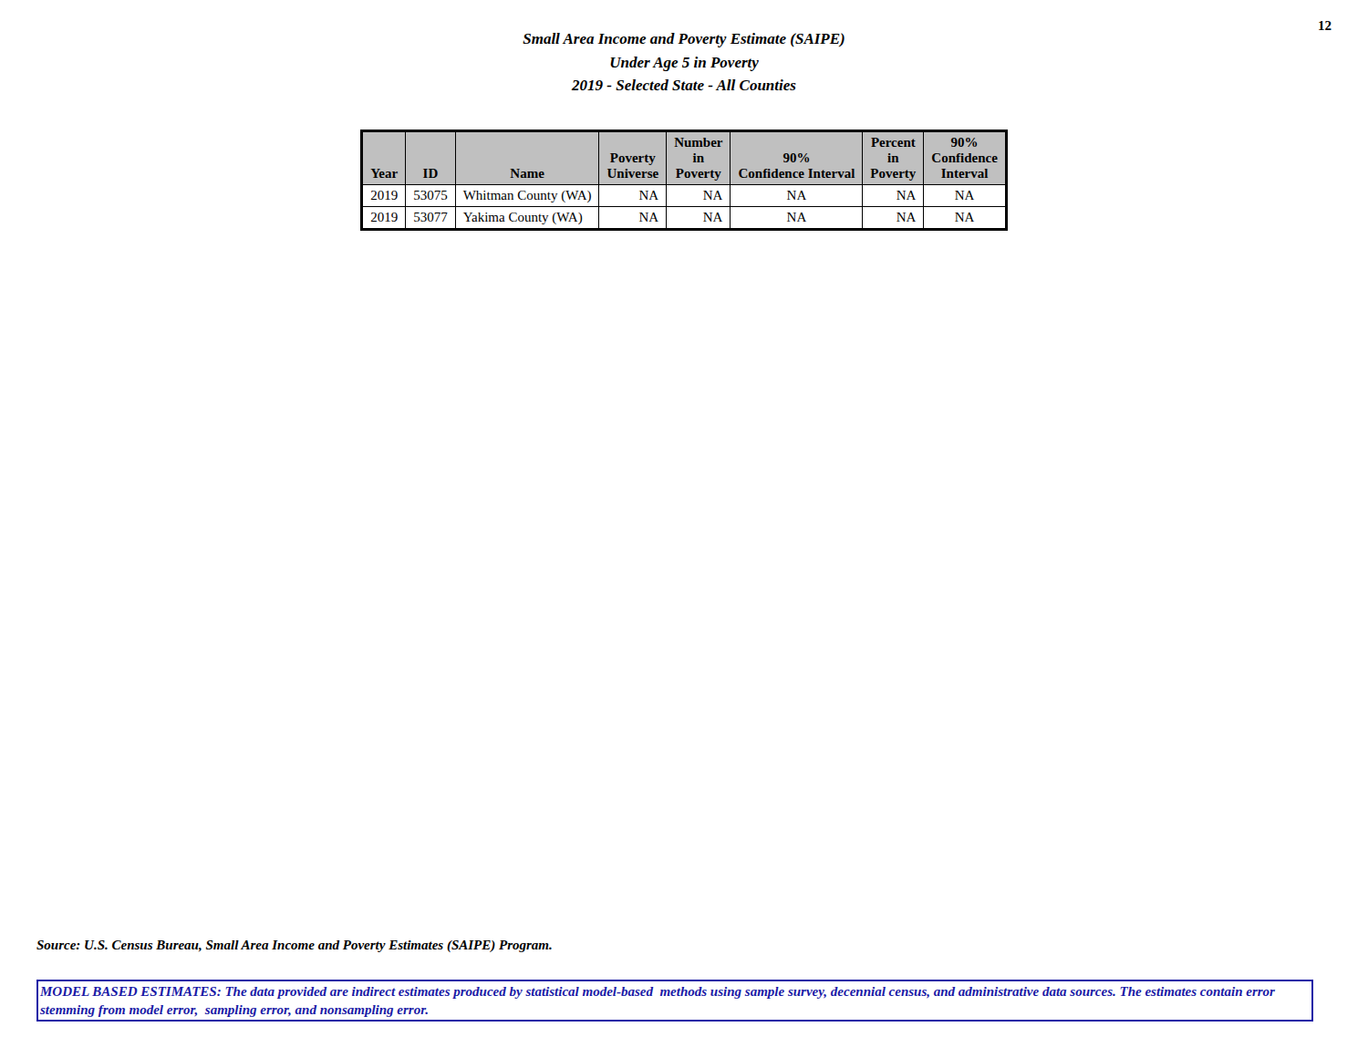12
Small Area Income and Poverty Estimate (SAIPE) Under Age 5 in Poverty 2019 - Selected State - All Counties
| Year | ID | Name | Poverty Universe | Number in Poverty | 90% Confidence Interval | Percent in Poverty | 90% Confidence Interval |
| --- | --- | --- | --- | --- | --- | --- | --- |
| 2019 | 53075 | Whitman County (WA) | NA | NA | NA | NA | NA |
| 2019 | 53077 | Yakima County (WA) | NA | NA | NA | NA | NA |
Source: U.S. Census Bureau, Small Area Income and Poverty Estimates (SAIPE) Program.
MODEL BASED ESTIMATES: The data provided are indirect estimates produced by statistical model-based methods using sample survey, decennial census, and administrative data sources. The estimates contain error stemming from model error, sampling error, and nonsampling error.